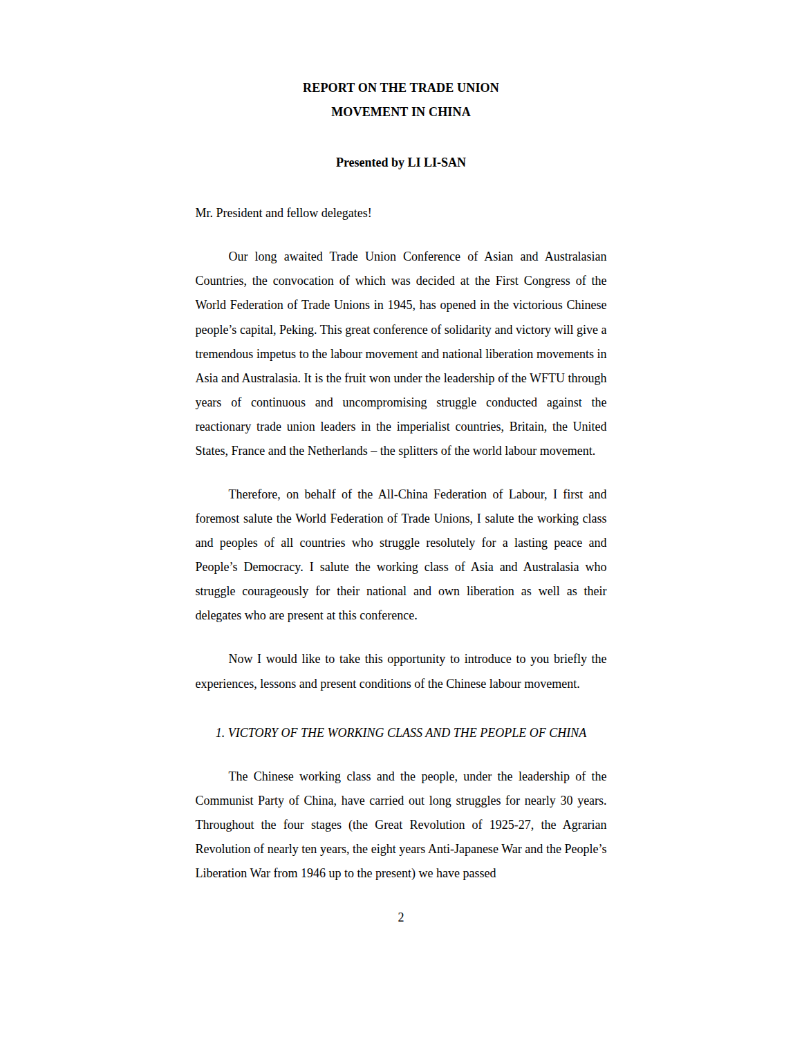Report on the Trade Union
Movement in China
Presented by LI LI-SAN
Mr. President and fellow delegates!
Our long awaited Trade Union Conference of Asian and Australasian Countries, the convocation of which was decided at the First Congress of the World Federation of Trade Unions in 1945, has opened in the victorious Chinese people’s capital, Peking. This great conference of solidarity and victory will give a tremendous impetus to the labour movement and national liberation movements in Asia and Australasia. It is the fruit won under the leadership of the WFTU through years of continuous and uncompromising struggle conducted against the reactionary trade union leaders in the imperialist countries, Britain, the United States, France and the Netherlands – the splitters of the world labour movement.
Therefore, on behalf of the All-China Federation of Labour, I first and foremost salute the World Federation of Trade Unions, I salute the working class and peoples of all countries who struggle resolutely for a lasting peace and People’s Democracy. I salute the working class of Asia and Australasia who struggle courageously for their national and own liberation as well as their delegates who are present at this conference.
Now I would like to take this opportunity to introduce to you briefly the experiences, lessons and present conditions of the Chinese labour movement.
1. Victory of the Working Class and the People of China
The Chinese working class and the people, under the leadership of the Communist Party of China, have carried out long struggles for nearly 30 years. Throughout the four stages (the Great Revolution of 1925-27, the Agrarian Revolution of nearly ten years, the eight years Anti-Japanese War and the People’s Liberation War from 1946 up to the present) we have passed
2